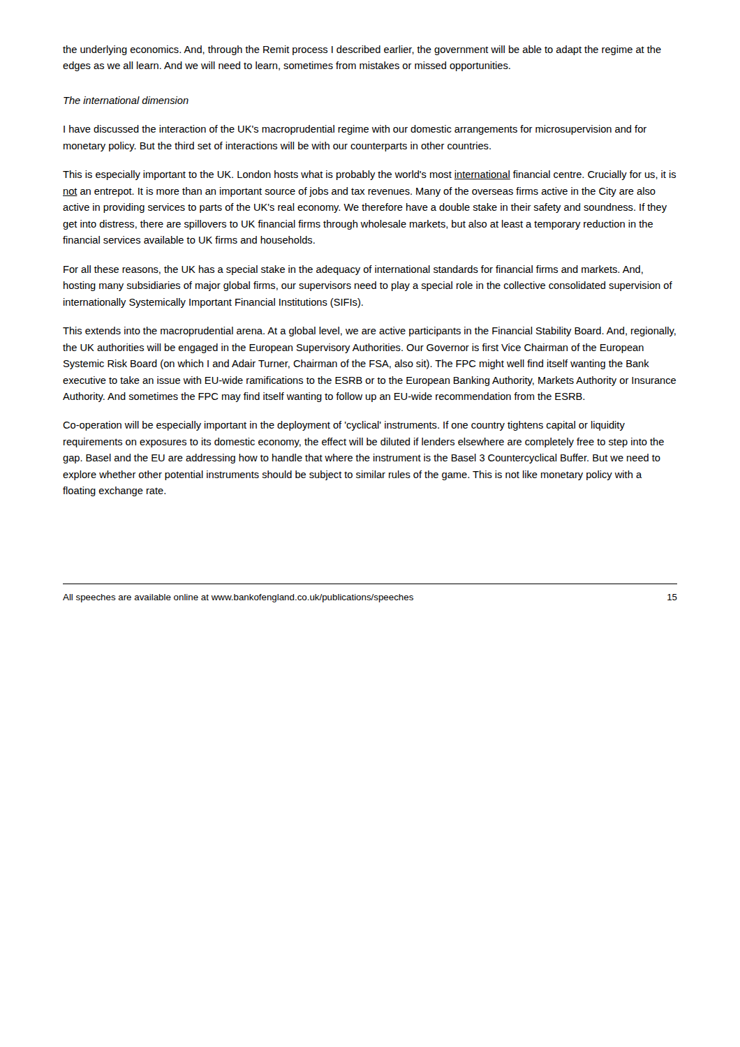the underlying economics. And, through the Remit process I described earlier, the government will be able to adapt the regime at the edges as we all learn. And we will need to learn, sometimes from mistakes or missed opportunities.
The international dimension
I have discussed the interaction of the UK's macroprudential regime with our domestic arrangements for microsupervision and for monetary policy. But the third set of interactions will be with our counterparts in other countries.
This is especially important to the UK. London hosts what is probably the world's most international financial centre. Crucially for us, it is not an entrepot. It is more than an important source of jobs and tax revenues. Many of the overseas firms active in the City are also active in providing services to parts of the UK's real economy. We therefore have a double stake in their safety and soundness. If they get into distress, there are spillovers to UK financial firms through wholesale markets, but also at least a temporary reduction in the financial services available to UK firms and households.
For all these reasons, the UK has a special stake in the adequacy of international standards for financial firms and markets. And, hosting many subsidiaries of major global firms, our supervisors need to play a special role in the collective consolidated supervision of internationally Systemically Important Financial Institutions (SIFIs).
This extends into the macroprudential arena. At a global level, we are active participants in the Financial Stability Board. And, regionally, the UK authorities will be engaged in the European Supervisory Authorities. Our Governor is first Vice Chairman of the European Systemic Risk Board (on which I and Adair Turner, Chairman of the FSA, also sit). The FPC might well find itself wanting the Bank executive to take an issue with EU-wide ramifications to the ESRB or to the European Banking Authority, Markets Authority or Insurance Authority. And sometimes the FPC may find itself wanting to follow up an EU-wide recommendation from the ESRB.
Co-operation will be especially important in the deployment of 'cyclical' instruments. If one country tightens capital or liquidity requirements on exposures to its domestic economy, the effect will be diluted if lenders elsewhere are completely free to step into the gap. Basel and the EU are addressing how to handle that where the instrument is the Basel 3 Countercyclical Buffer. But we need to explore whether other potential instruments should be subject to similar rules of the game. This is not like monetary policy with a floating exchange rate.
All speeches are available online at www.bankofengland.co.uk/publications/speeches 15